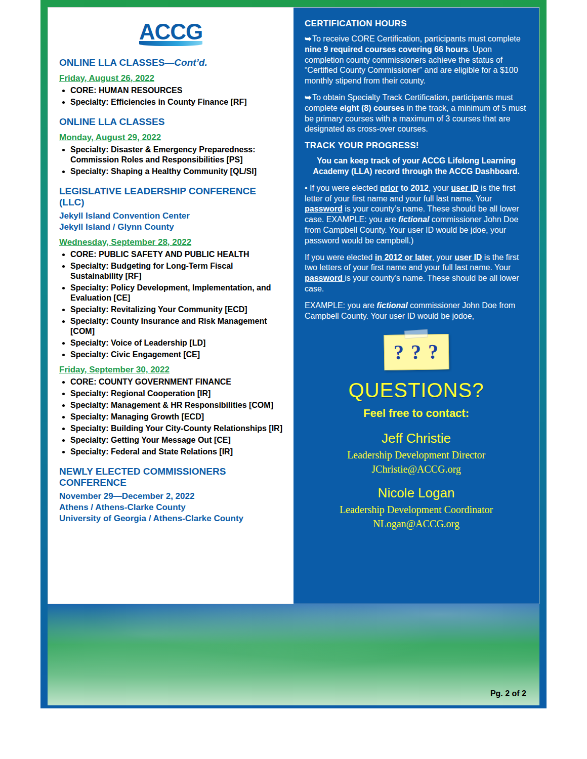ACCG
ONLINE LLA CLASSES—Cont’d.
Friday, August 26, 2022
CORE: HUMAN RESOURCES
Specialty: Efficiencies in County Finance [RF]
ONLINE LLA CLASSES
Monday, August 29, 2022
Specialty: Disaster & Emergency Preparedness: Commission Roles and Responsibilities [PS]
Specialty: Shaping a Healthy Community [QL/SI]
LEGISLATIVE LEADERSHIP CONFERENCE (LLC)
Jekyll Island Convention Center
Jekyll Island / Glynn County
Wednesday, September 28, 2022
CORE: PUBLIC SAFETY AND PUBLIC HEALTH
Specialty: Budgeting for Long-Term Fiscal Sustainability [RF]
Specialty: Policy Development, Implementation, and Evaluation [CE]
Specialty: Revitalizing Your Community [ECD]
Specialty: County Insurance and Risk Management [COM]
Specialty: Voice of Leadership [LD]
Specialty: Civic Engagement [CE]
Friday, September 30, 2022
CORE: COUNTY GOVERNMENT FINANCE
Specialty: Regional Cooperation [IR]
Specialty: Management & HR Responsibilities [COM]
Specialty: Managing Growth [ECD]
Specialty: Building Your City-County Relationships [IR]
Specialty: Getting Your Message Out [CE]
Specialty: Federal and State Relations [IR]
NEWLY ELECTED COMMISSIONERS CONFERENCE
November 29—December 2, 2022
Athens / Athens-Clarke County
University of Georgia / Athens-Clarke County
CERTIFICATION HOURS
➥To receive CORE Certification, participants must complete nine 9 required courses covering 66 hours. Upon completion county commissioners achieve the status of “Certified County Commissioner” and are eligible for a $100 monthly stipend from their county.
➥To obtain Specialty Track Certification, participants must complete eight (8) courses in the track, a minimum of 5 must be primary courses with a maximum of 3 courses that are designated as cross-over courses.
TRACK YOUR PROGRESS!
You can keep track of your ACCG Lifelong Learning Academy (LLA) record through the ACCG Dashboard.
• If you were elected prior to 2012, your user ID is the first letter of your first name and your full last name. Your password is your county’s name. These should be all lower case. EXAMPLE: you are fictional commissioner John Doe from Campbell County. Your user ID would be jdoe, your password would be campbell.)
If you were elected in 2012 or later, your user ID is the first two letters of your first name and your full last name. Your password is your county’s name. These should be all lower case.
EXAMPLE: you are fictional commissioner John Doe from Campbell County. Your user ID would be jodoe,
? ? ?
QUESTIONS?
Feel free to contact:
Jeff Christie
Leadership Development Director
JChristie@ACCG.org
Nicole Logan
Leadership Development Coordinator
NLogan@ACCG.org
Pg. 2 of 2